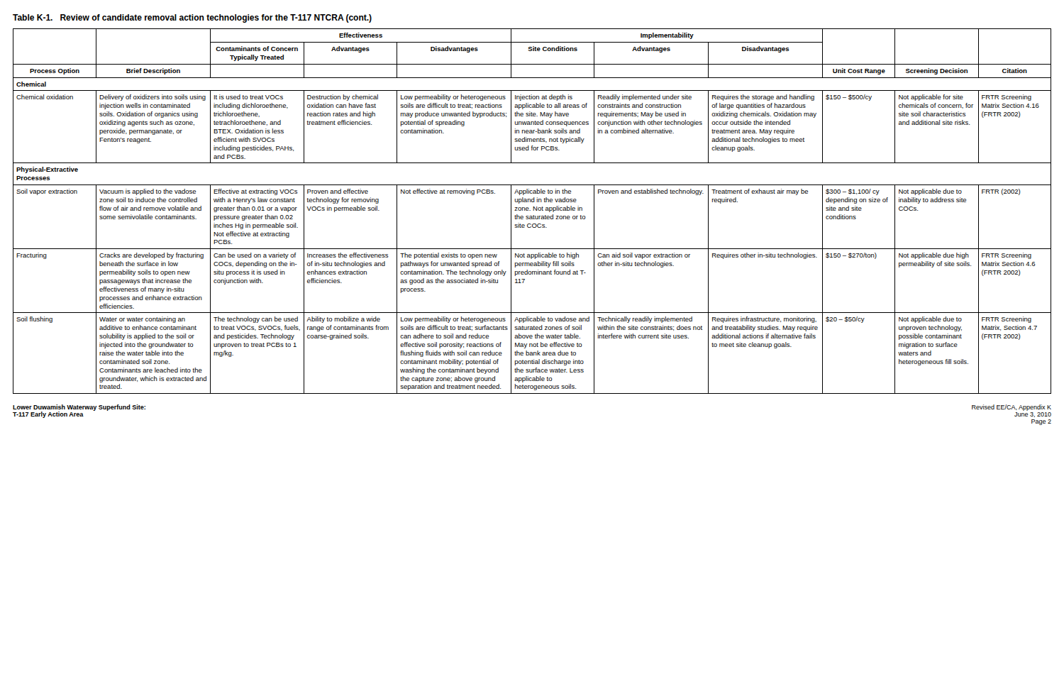Table K-1. Review of candidate removal action technologies for the T-117 NTCRA (cont.)
| | | Effectiveness | Implementability | | | |
| --- | --- | --- | --- | --- | --- | --- |
| Contaminants of Concern Typically Treated | Advantages | Disadvantages | Site Conditions | Advantages | Disadvantages |
| Process Option | Brief Description | | | | | | | Unit Cost Range | Screening Decision | Citation |
| Chemical | | | | | | | | | | |
| Chemical oxidation | Delivery of oxidizers into soils using injection wells in contaminated soils. Oxidation of organics using oxidizing agents such as ozone, peroxide, permanganate, or Fenton's reagent. | It is used to treat VOCs including dichloroethene, trichloroethene, tetrachloroethene, and BTEX. Oxidation is less efficient with SVOCs including pesticides, PAHs, and PCBs. | Destruction by chemical oxidation can have fast reaction rates and high treatment efficiencies. | Low permeability or heterogeneous soils are difficult to treat; reactions may produce unwanted byproducts; potential of spreading contamination. | Injection at depth is applicable to all areas of the site. May have unwanted consequences in near-bank soils and sediments, not typically used for PCBs. | Readily implemented under site constraints and construction requirements; May be used in conjunction with other technologies in a combined alternative. | Requires the storage and handling of large quantities of hazardous oxidizing chemicals. Oxidation may occur outside the intended treatment area. May require additional technologies to meet cleanup goals. | $150 – $500/cy | Not applicable for site chemicals of concern, for site soil characteristics and additional site risks. | FRTR Screening Matrix Section 4.16 (FRTR 2002) |
| Physical-Extractive Processes | | | | | | | | | | |
| Soil vapor extraction | Vacuum is applied to the vadose zone soil to induce the controlled flow of air and remove volatile and some semivolatile contaminants. | Effective at extracting VOCs with a Henry's law constant greater than 0.01 or a vapor pressure greater than 0.02 inches Hg in permeable soil. Not effective at extracting PCBs. | Proven and effective technology for removing VOCs in permeable soil. | Not effective at removing PCBs. | Applicable to in the upland in the vadose zone. Not applicable in the saturated zone or to site COCs. | Proven and established technology. | Treatment of exhaust air may be required. | $300 – $1,100/ cy depending on size of site and site conditions | Not applicable due to inability to address site COCs. | FRTR (2002) |
| Fracturing | Cracks are developed by fracturing beneath the surface in low permeability soils to open new passageways that increase the effectiveness of many in-situ processes and enhance extraction efficiencies. | Can be used on a variety of COCs, depending on the in-situ process it is used in conjunction with. | Increases the effectiveness of in-situ technologies and enhances extraction efficiencies. | The potential exists to open new pathways for unwanted spread of contamination. The technology only as good as the associated in-situ process. | Not applicable to high permeability fill soils predominant found at T-117 | Can aid soil vapor extraction or other in-situ technologies. | Requires other in-situ technologies. | $150 – $270/ton) | Not applicable due high permeability of site soils. | FRTR Screening Matrix Section 4.6 (FRTR 2002) |
| Soil flushing | Water or water containing an additive to enhance contaminant solubility is applied to the soil or injected into the groundwater to raise the water table into the contaminated soil zone. Contaminants are leached into the groundwater, which is extracted and treated. | The technology can be used to treat VOCs, SVOCs, fuels, and pesticides. Technology unproven to treat PCBs to 1 mg/kg. | Ability to mobilize a wide range of contaminants from coarse-grained soils. | Low permeability or heterogeneous soils are difficult to treat; surfactants can adhere to soil and reduce effective soil porosity; reactions of flushing fluids with soil can reduce contaminant mobility; potential of washing the contaminant beyond the capture zone; above ground separation and treatment needed. | Applicable to vadose and saturated zones of soil above the water table. May not be effective to the bank area due to potential discharge into the surface water. Less applicable to heterogeneous soils. | Technically readily implemented within the site constraints; does not interfere with current site uses. | Requires infrastructure, monitoring, and treatability studies. May require additional actions if alternative fails to meet site cleanup goals. | $20 – $50/cy | Not applicable due to unproven technology, possible contaminant migration to surface waters and heterogeneous fill soils. | FRTR Screening Matrix, Section 4.7 (FRTR 2002) |
Lower Duwamish Waterway Superfund Site:
T-117 Early Action Area
Revised EE/CA, Appendix K
June 3, 2010
Page 2